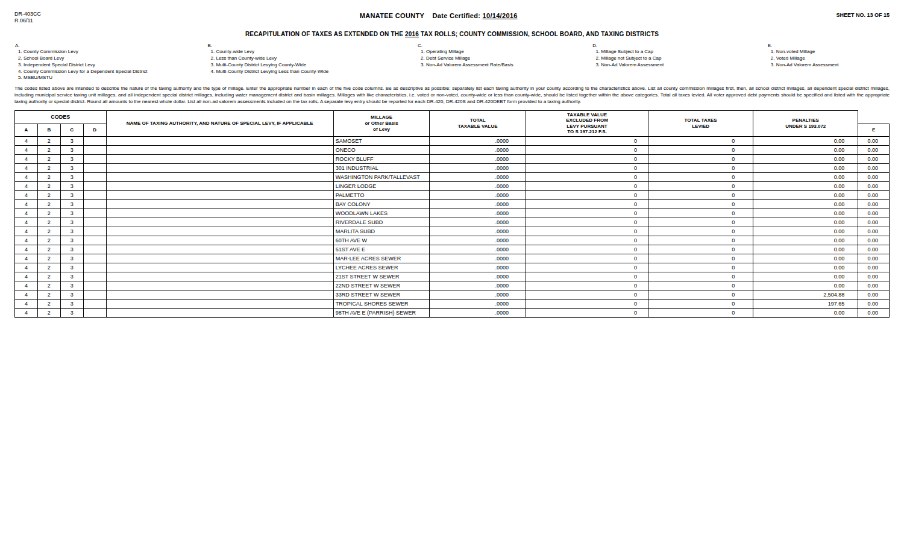DR-403CC
R.06/11
MANATEE COUNTY Date Certified: 10/14/2016
SHEET NO. 13 OF 15
RECAPITULATION OF TAXES AS EXTENDED ON THE 2016 TAX ROLLS; COUNTY COMMISSION, SCHOOL BOARD, AND TAXING DISTRICTS
| A. County Commission Levy School Board Levy Independent Special District Levy County Commission Levy for a Dependent Special District MSBU/MSTU | B. County-wide Levy Less than County-wide Levy Multi-County District Levying County-Wide Multi-County District Levying Less than County-Wide | C. Operating Millage Debt Service Millage Non-Ad Valorem Assessment Rate/Basis | D. Millage Subject to a Cap Millage not Subject to a Cap Non-Ad Valorem Assessment | E. Non-voted Millage Voted Millage Non-Ad Valorem Assessment |
The codes listed above are intended to describe the nature of the taxing authority and the type of millage. Enter the appropriate number in each of the five code columns. Be as descriptive as possible; separately list each taxing authority in your county according to the characteristics above. List all county commission millages first, then, all school district millages, all dependent special district millages, including municipal service taxing unit millages, and all independent special district millages, including water management district and basin millages. Millages with like characteristics, i.e. voted or non-voted, county-wide or less than county-wide, should be listed together within the above categories. Total all taxes levied. All voter approved debt payments should be specified and listed with the appropriate taxing authority or special district. Round all amounts to the nearest whole dollar. List all non-ad valorem assessments included on the tax rolls. A separate levy entry should be reported for each DR-420, DR-420S and DR-420DEBT form provided to a taxing authority.
| CODES | NAME OF TAXING AUTHORITY, AND NATURE OF SPECIAL LEVY, IF APPLICABLE | MILLAGE or Other Basis of Levy | TOTAL TAXABLE VALUE | TAXABLE VALUE EXCLUDED FROM LEVY PURSUANT TO S 197.212 F.S. | TOTAL TAXES LEVIED | PENALTIES UNDER S 193.072 |
| --- | --- | --- | --- | --- | --- | --- |
| A | B | C | D | E |
| 4 | 2 | 3 | | | SAMOSET | .0000 | 0 | 0 | 0.00 | 0.00 |
| 4 | 2 | 3 | | | ONECO | .0000 | 0 | 0 | 0.00 | 0.00 |
| 4 | 2 | 3 | | | ROCKY BLUFF | .0000 | 0 | 0 | 0.00 | 0.00 |
| 4 | 2 | 3 | | | 301 INDUSTRIAL | .0000 | 0 | 0 | 0.00 | 0.00 |
| 4 | 2 | 3 | | | WASHINGTON PARK/TALLEVAST | .0000 | 0 | 0 | 0.00 | 0.00 |
| 4 | 2 | 3 | | | LINGER LODGE | .0000 | 0 | 0 | 0.00 | 0.00 |
| 4 | 2 | 3 | | | PALMETTO | .0000 | 0 | 0 | 0.00 | 0.00 |
| 4 | 2 | 3 | | | BAY COLONY | .0000 | 0 | 0 | 0.00 | 0.00 |
| 4 | 2 | 3 | | | WOODLAWN LAKES | .0000 | 0 | 0 | 0.00 | 0.00 |
| 4 | 2 | 3 | | | RIVERDALE SUBD | .0000 | 0 | 0 | 0.00 | 0.00 |
| 4 | 2 | 3 | | | MARLITA SUBD | .0000 | 0 | 0 | 0.00 | 0.00 |
| 4 | 2 | 3 | | | 60TH AVE W | .0000 | 0 | 0 | 0.00 | 0.00 |
| 4 | 2 | 3 | | | 51ST AVE E | .0000 | 0 | 0 | 0.00 | 0.00 |
| 4 | 2 | 3 | | | MAR-LEE ACRES SEWER | .0000 | 0 | 0 | 0.00 | 0.00 |
| 4 | 2 | 3 | | | LYCHEE ACRES SEWER | .0000 | 0 | 0 | 0.00 | 0.00 |
| 4 | 2 | 3 | | | 21ST STREET W SEWER | .0000 | 0 | 0 | 0.00 | 0.00 |
| 4 | 2 | 3 | | | 22ND STREET W SEWER | .0000 | 0 | 0 | 0.00 | 0.00 |
| 4 | 2 | 3 | | | 33RD STREET W SEWER | .0000 | 0 | 0 | 2,504.88 | 0.00 |
| 4 | 2 | 3 | | | TROPICAL SHORES SEWER | .0000 | 0 | 0 | 197.65 | 0.00 |
| 4 | 2 | 3 | | | 98TH AVE E (PARRISH) SEWER | .0000 | 0 | 0 | 0.00 | 0.00 |